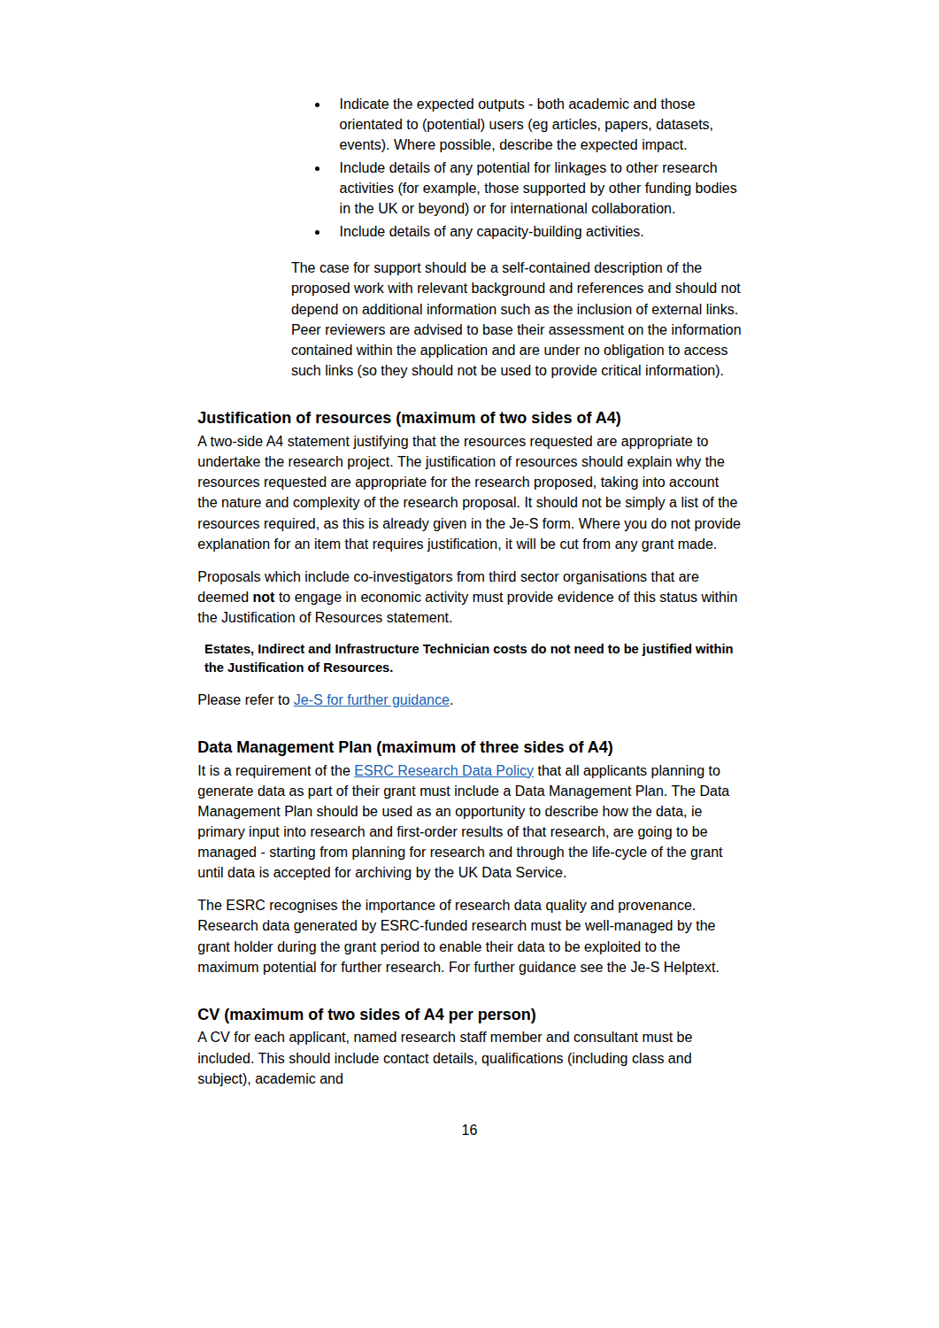Indicate the expected outputs - both academic and those orientated to (potential) users (eg articles, papers, datasets, events). Where possible, describe the expected impact.
Include details of any potential for linkages to other research activities (for example, those supported by other funding bodies in the UK or beyond) or for international collaboration.
Include details of any capacity-building activities.
The case for support should be a self-contained description of the proposed work with relevant background and references and should not depend on additional information such as the inclusion of external links. Peer reviewers are advised to base their assessment on the information contained within the application and are under no obligation to access such links (so they should not be used to provide critical information).
Justification of resources (maximum of two sides of A4)
A two-side A4 statement justifying that the resources requested are appropriate to undertake the research project. The justification of resources should explain why the resources requested are appropriate for the research proposed, taking into account the nature and complexity of the research proposal. It should not be simply a list of the resources required, as this is already given in the Je-S form. Where you do not provide explanation for an item that requires justification, it will be cut from any grant made.
Proposals which include co-investigators from third sector organisations that are deemed not to engage in economic activity must provide evidence of this status within the Justification of Resources statement.
Estates, Indirect and Infrastructure Technician costs do not need to be justified within the Justification of Resources.
Please refer to Je-S for further guidance.
Data Management Plan (maximum of three sides of A4)
It is a requirement of the ESRC Research Data Policy that all applicants planning to generate data as part of their grant must include a Data Management Plan. The Data Management Plan should be used as an opportunity to describe how the data, ie primary input into research and first-order results of that research, are going to be managed - starting from planning for research and through the life-cycle of the grant until data is accepted for archiving by the UK Data Service.
The ESRC recognises the importance of research data quality and provenance. Research data generated by ESRC-funded research must be well-managed by the grant holder during the grant period to enable their data to be exploited to the maximum potential for further research. For further guidance see the Je-S Helptext.
CV (maximum of two sides of A4 per person)
A CV for each applicant, named research staff member and consultant must be included. This should include contact details, qualifications (including class and subject), academic and
16